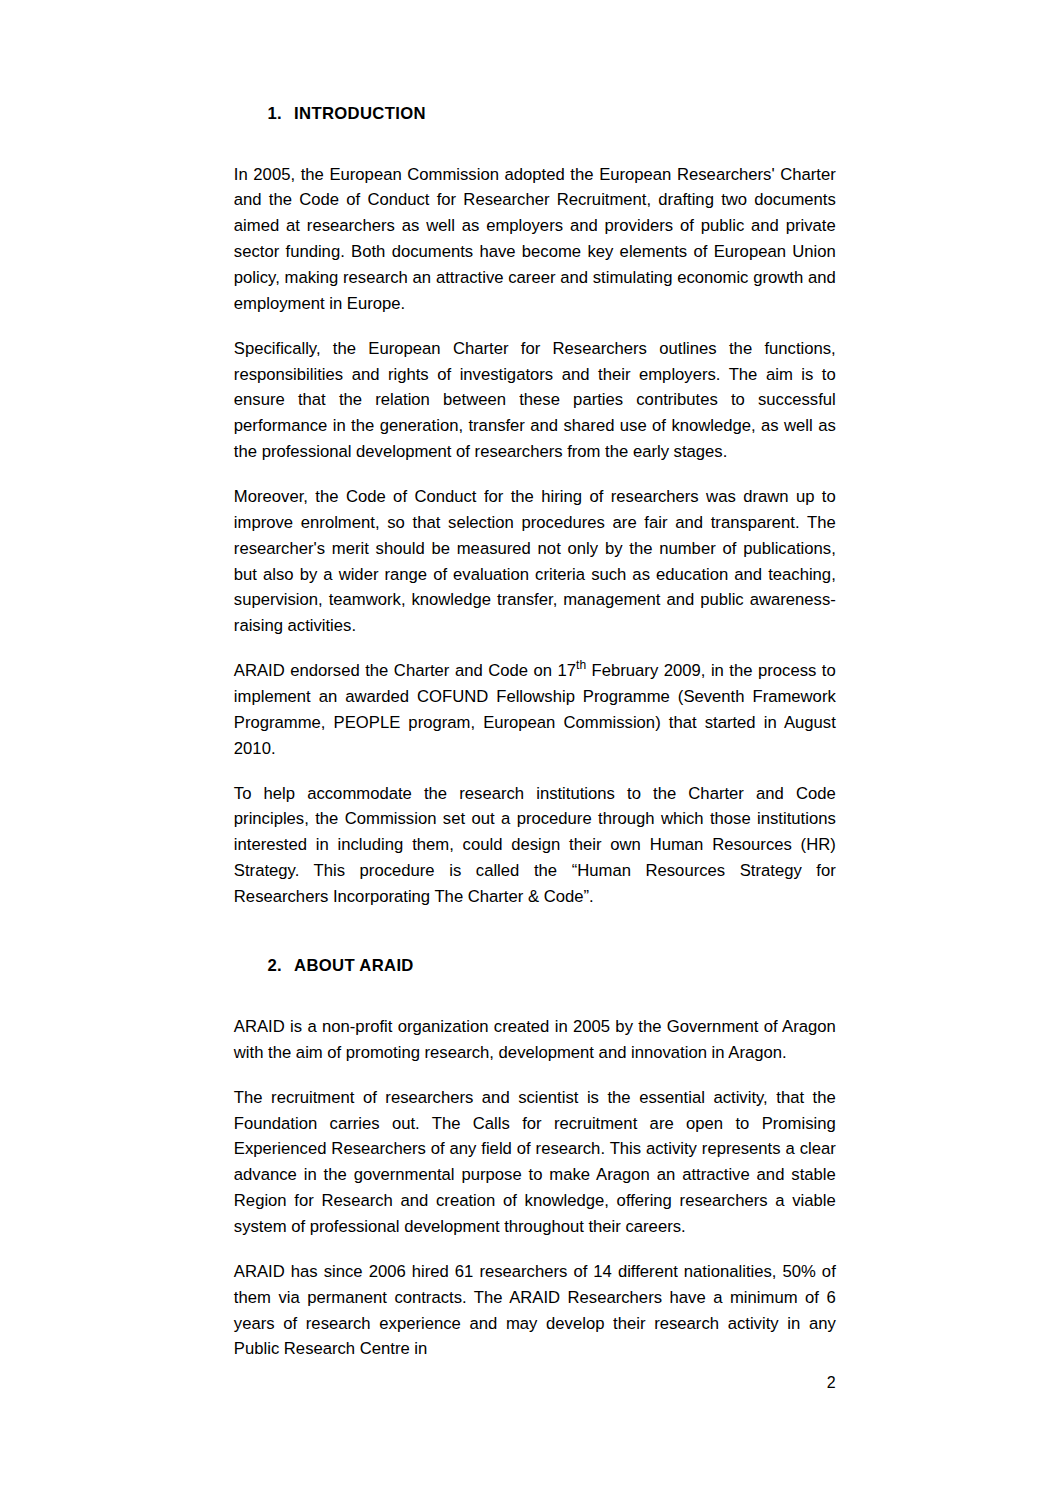1. INTRODUCTION
In 2005, the European Commission adopted the European Researchers' Charter and the Code of Conduct for Researcher Recruitment, drafting two documents aimed at researchers as well as employers and providers of public and private sector funding. Both documents have become key elements of European Union policy, making research an attractive career and stimulating economic growth and employment in Europe.
Specifically, the European Charter for Researchers outlines the functions, responsibilities and rights of investigators and their employers. The aim is to ensure that the relation between these parties contributes to successful performance in the generation, transfer and shared use of knowledge, as well as the professional development of researchers from the early stages.
Moreover, the Code of Conduct for the hiring of researchers was drawn up to improve enrolment, so that selection procedures are fair and transparent. The researcher's merit should be measured not only by the number of publications, but also by a wider range of evaluation criteria such as education and teaching, supervision, teamwork, knowledge transfer, management and public awareness-raising activities.
ARAID endorsed the Charter and Code on 17th February 2009, in the process to implement an awarded COFUND Fellowship Programme (Seventh Framework Programme, PEOPLE program, European Commission) that started in August 2010.
To help accommodate the research institutions to the Charter and Code principles, the Commission set out a procedure through which those institutions interested in including them, could design their own Human Resources (HR) Strategy. This procedure is called the “Human Resources Strategy for Researchers Incorporating The Charter & Code”.
2. ABOUT ARAID
ARAID is a non-profit organization created in 2005 by the Government of Aragon with the aim of promoting research, development and innovation in Aragon.
The recruitment of researchers and scientist is the essential activity, that the Foundation carries out. The Calls for recruitment are open to Promising Experienced Researchers of any field of research. This activity represents a clear advance in the governmental purpose to make Aragon an attractive and stable Region for Research and creation of knowledge, offering researchers a viable system of professional development throughout their careers.
ARAID has since 2006 hired 61 researchers of 14 different nationalities, 50% of them via permanent contracts. The ARAID Researchers have a minimum of 6 years of research experience and may develop their research activity in any Public Research Centre in
2